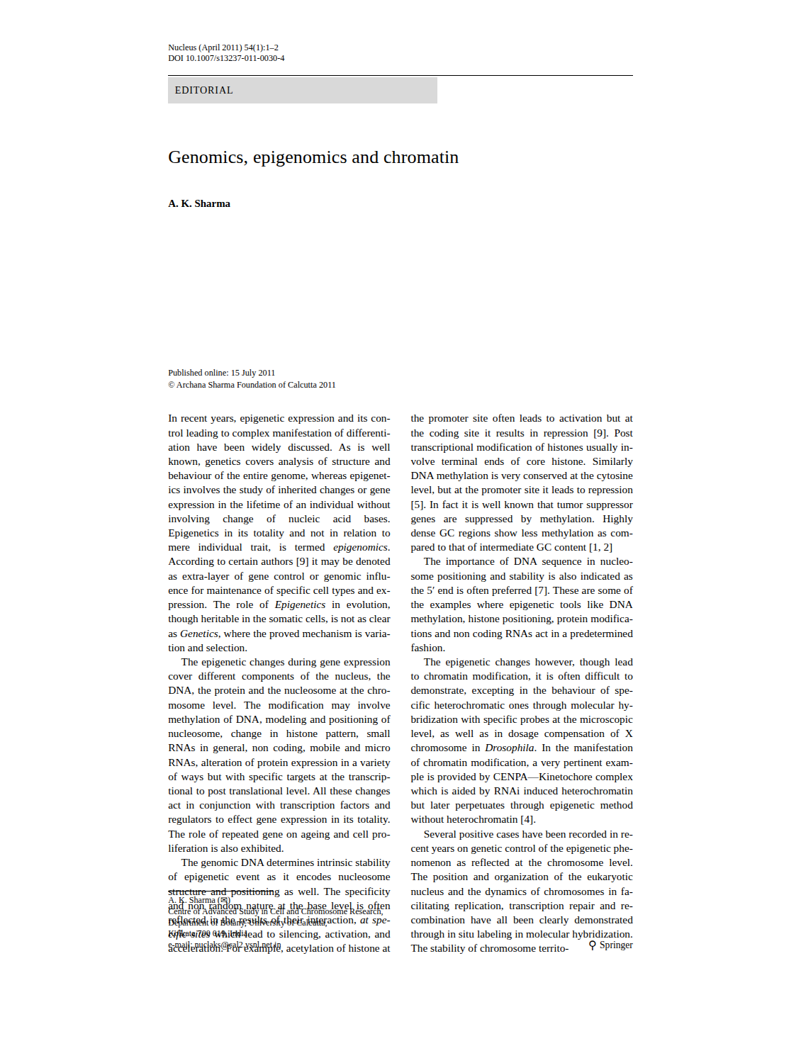Nucleus (April 2011) 54(1):1–2
DOI 10.1007/s13237-011-0030-4
EDITORIAL
Genomics, epigenomics and chromatin
A. K. Sharma
Published online: 15 July 2011
© Archana Sharma Foundation of Calcutta 2011
In recent years, epigenetic expression and its control leading to complex manifestation of differentiation have been widely discussed. As is well known, genetics covers analysis of structure and behaviour of the entire genome, whereas epigenetics involves the study of inherited changes or gene expression in the lifetime of an individual without involving change of nucleic acid bases. Epigenetics in its totality and not in relation to mere individual trait, is termed epigenomics. According to certain authors [9] it may be denoted as extra-layer of gene control or genomic influence for maintenance of specific cell types and expression. The role of Epigenetics in evolution, though heritable in the somatic cells, is not as clear as Genetics, where the proved mechanism is variation and selection.
The epigenetic changes during gene expression cover different components of the nucleus, the DNA, the protein and the nucleosome at the chromosome level. The modification may involve methylation of DNA, modeling and positioning of nucleosome, change in histone pattern, small RNAs in general, non coding, mobile and micro RNAs, alteration of protein expression in a variety of ways but with specific targets at the transcriptional to post translational level. All these changes act in conjunction with transcription factors and regulators to effect gene expression in its totality. The role of repeated gene on ageing and cell proliferation is also exhibited.
The genomic DNA determines intrinsic stability of epigenetic event as it encodes nucleosome structure and positioning as well. The specificity and non random nature at the base level is often reflected in the results of their interaction, at specific sites which lead to silencing, activation, and acceleration. For example, acetylation of histone at the promoter site often leads to activation but at the coding site it results in repression [9]. Post transcriptional modification of histones usually involve terminal ends of core histone. Similarly DNA methylation is very conserved at the cytosine level, but at the promoter site it leads to repression [5]. In fact it is well known that tumor suppressor genes are suppressed by methylation. Highly dense GC regions show less methylation as compared to that of intermediate GC content [1, 2]
The importance of DNA sequence in nucleosome positioning and stability is also indicated as the 5′ end is often preferred [7]. These are some of the examples where epigenetic tools like DNA methylation, histone positioning, protein modifications and non coding RNAs act in a predetermined fashion.
The epigenetic changes however, though lead to chromatin modification, it is often difficult to demonstrate, excepting in the behaviour of specific heterochromatic ones through molecular hybridization with specific probes at the microscopic level, as well as in dosage compensation of X chromosome in Drosophila. In the manifestation of chromatin modification, a very pertinent example is provided by CENPA—Kinetochore complex which is aided by RNAi induced heterochromatin but later perpetuates through epigenetic method without heterochromatin [4].
Several positive cases have been recorded in recent years on genetic control of the epigenetic phenomenon as reflected at the chromosome level. The position and organization of the eukaryotic nucleus and the dynamics of chromosomes in facilitating replication, transcription repair and recombination have all been clearly demonstrated through in situ labeling in molecular hybridization. The stability of chromosome territo-
A. K. Sharma (✉)
Centre of Advanced Study in Cell and Chromosome Research,
Department of Botany, University of Calcutta,
Kolkata 700 019, India
e-mail: nuclaks@cal2.vsnl.net.in
⚲ Springer